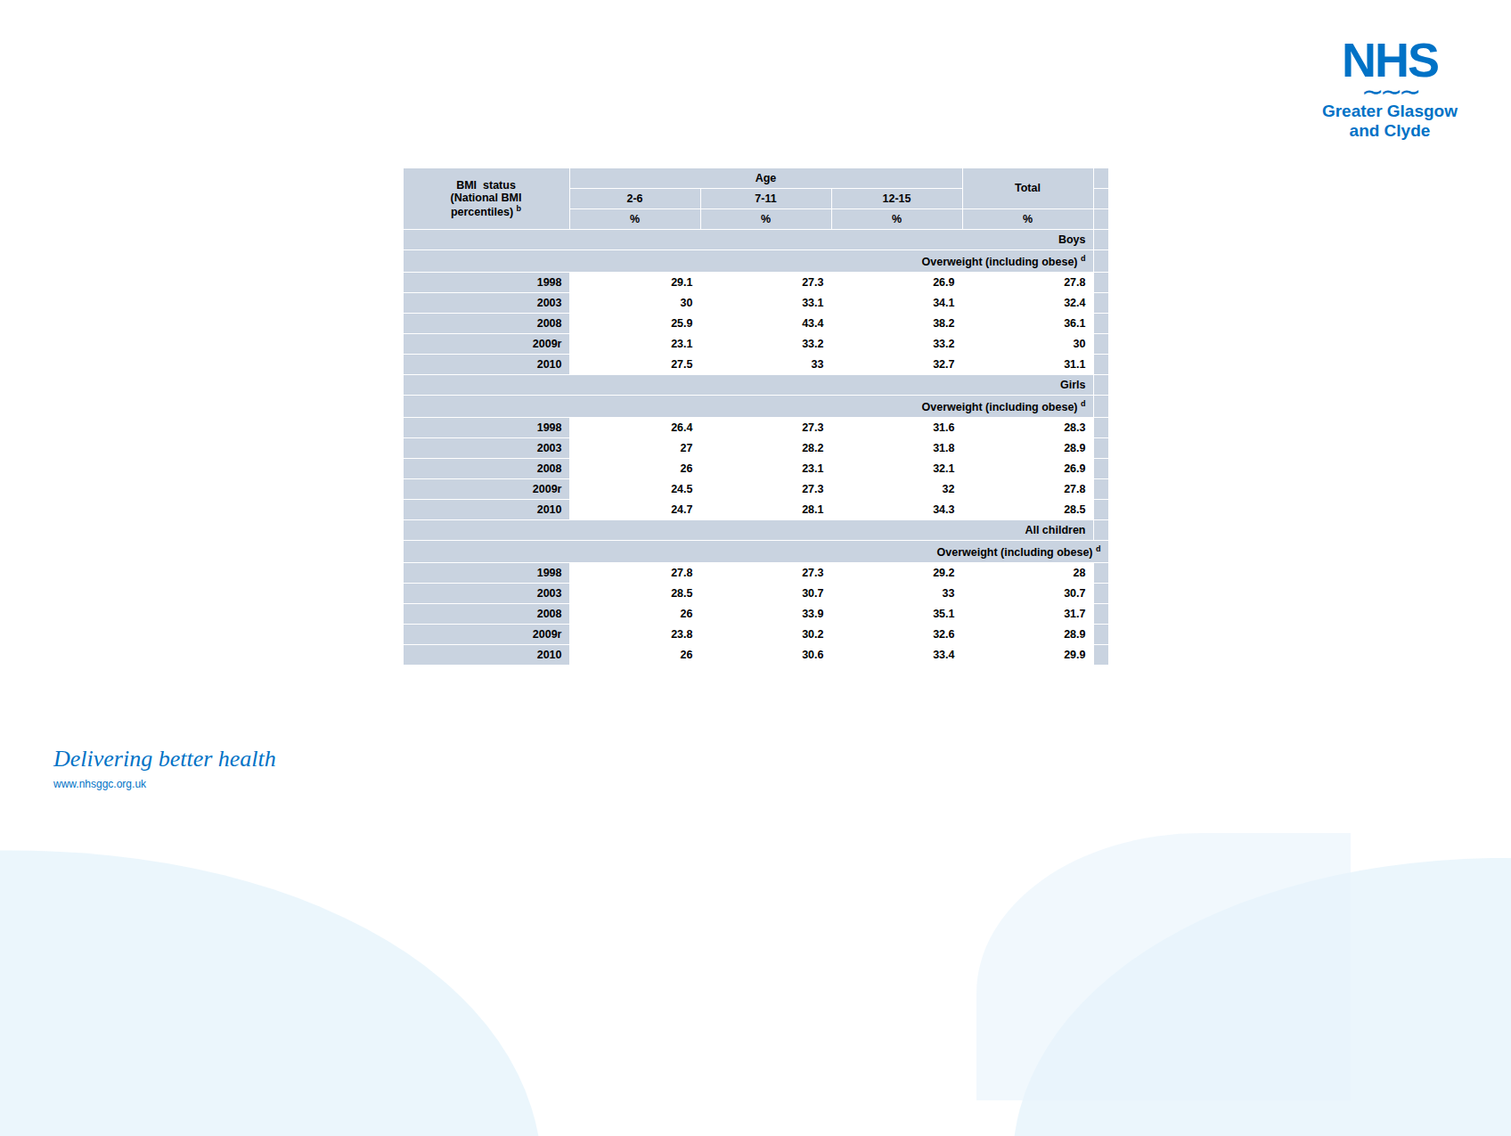NHS
∼∼∼
Greater Glasgow
and Clyde
| BMI status (National BMI percentiles) b | Age | Total | |
| 2-6 | 7-11 | 12-15 | |
| % | % | % | % | |
| Boys | |
| Overweight (including obese) d | |
| 1998 | 29.1 | 27.3 | 26.9 | 27.8 | |
| 2003 | 30 | 33.1 | 34.1 | 32.4 | |
| 2008 | 25.9 | 43.4 | 38.2 | 36.1 | |
| 2009r | 23.1 | 33.2 | 33.2 | 30 | |
| 2010 | 27.5 | 33 | 32.7 | 31.1 | |
| Girls | |
| Overweight (including obese) d | |
| 1998 | 26.4 | 27.3 | 31.6 | 28.3 | |
| 2003 | 27 | 28.2 | 31.8 | 28.9 | |
| 2008 | 26 | 23.1 | 32.1 | 26.9 | |
| 2009r | 24.5 | 27.3 | 32 | 27.8 | |
| 2010 | 24.7 | 28.1 | 34.3 | 28.5 | |
| All children | |
| Overweight (including obese) d |
| 1998 | 27.8 | 27.3 | 29.2 | 28 | |
| 2003 | 28.5 | 30.7 | 33 | 30.7 | |
| 2008 | 26 | 33.9 | 35.1 | 31.7 | |
| 2009r | 23.8 | 30.2 | 32.6 | 28.9 | |
| 2010 | 26 | 30.6 | 33.4 | 29.9 | |
Delivering better health
www.nhsggc.org.uk